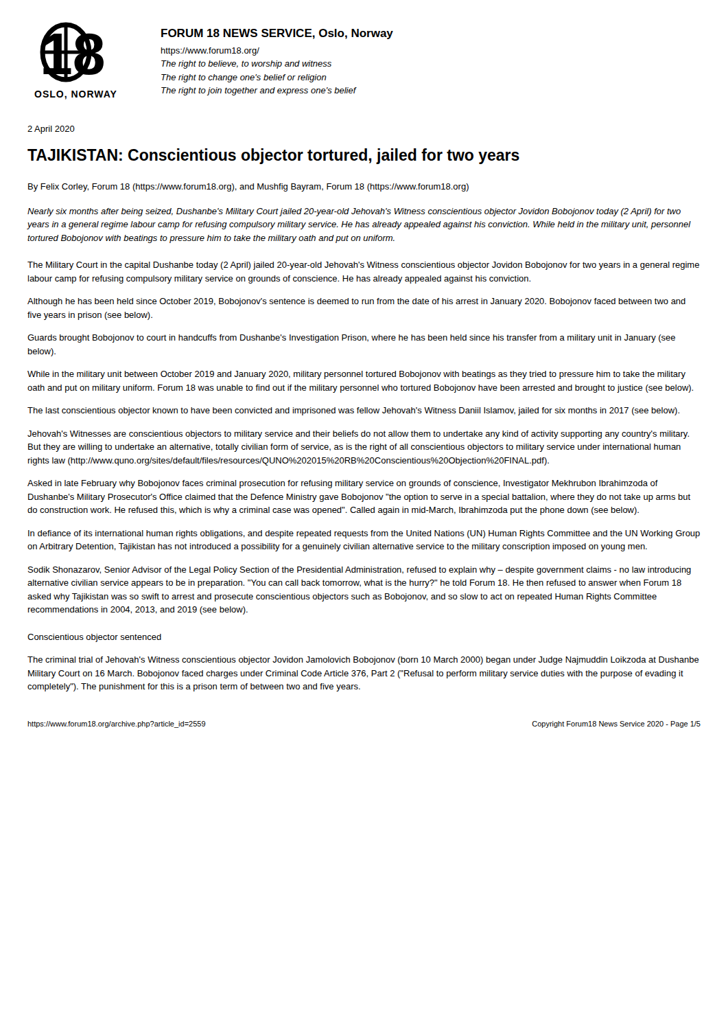18 OSLO, NORWAY
FORUM 18 NEWS SERVICE, Oslo, Norway
https://www.forum18.org/
The right to believe, to worship and witness
The right to change one's belief or religion
The right to join together and express one's belief
2 April 2020
TAJIKISTAN: Conscientious objector tortured, jailed for two years
By Felix Corley, Forum 18 (https://www.forum18.org), and Mushfig Bayram, Forum 18 (https://www.forum18.org)
Nearly six months after being seized, Dushanbe's Military Court jailed 20-year-old Jehovah's Witness conscientious objector Jovidon Bobojonov today (2 April) for two years in a general regime labour camp for refusing compulsory military service. He has already appealed against his conviction. While held in the military unit, personnel tortured Bobojonov with beatings to pressure him to take the military oath and put on uniform.
The Military Court in the capital Dushanbe today (2 April) jailed 20-year-old Jehovah's Witness conscientious objector Jovidon Bobojonov for two years in a general regime labour camp for refusing compulsory military service on grounds of conscience. He has already appealed against his conviction.
Although he has been held since October 2019, Bobojonov's sentence is deemed to run from the date of his arrest in January 2020. Bobojonov faced between two and five years in prison (see below).
Guards brought Bobojonov to court in handcuffs from Dushanbe's Investigation Prison, where he has been held since his transfer from a military unit in January (see below).
While in the military unit between October 2019 and January 2020, military personnel tortured Bobojonov with beatings as they tried to pressure him to take the military oath and put on military uniform. Forum 18 was unable to find out if the military personnel who tortured Bobojonov have been arrested and brought to justice (see below).
The last conscientious objector known to have been convicted and imprisoned was fellow Jehovah's Witness Daniil Islamov, jailed for six months in 2017 (see below).
Jehovah's Witnesses are conscientious objectors to military service and their beliefs do not allow them to undertake any kind of activity supporting any country's military. But they are willing to undertake an alternative, totally civilian form of service, as is the right of all conscientious objectors to military service under international human rights law (http://www.quno.org/sites/default/files/resources/QUNO%202015%20RB%20Conscientious%20Objection%20FINAL.pdf).
Asked in late February why Bobojonov faces criminal prosecution for refusing military service on grounds of conscience, Investigator Mekhrubon Ibrahimzoda of Dushanbe's Military Prosecutor's Office claimed that the Defence Ministry gave Bobojonov "the option to serve in a special battalion, where they do not take up arms but do construction work. He refused this, which is why a criminal case was opened". Called again in mid-March, Ibrahimzoda put the phone down (see below).
In defiance of its international human rights obligations, and despite repeated requests from the United Nations (UN) Human Rights Committee and the UN Working Group on Arbitrary Detention, Tajikistan has not introduced a possibility for a genuinely civilian alternative service to the military conscription imposed on young men.
Sodik Shonazarov, Senior Advisor of the Legal Policy Section of the Presidential Administration, refused to explain why – despite government claims - no law introducing alternative civilian service appears to be in preparation. "You can call back tomorrow, what is the hurry?" he told Forum 18. He then refused to answer when Forum 18 asked why Tajikistan was so swift to arrest and prosecute conscientious objectors such as Bobojonov, and so slow to act on repeated Human Rights Committee recommendations in 2004, 2013, and 2019 (see below).
Conscientious objector sentenced
The criminal trial of Jehovah's Witness conscientious objector Jovidon Jamolovich Bobojonov (born 10 March 2000) began under Judge Najmuddin Loikzoda at Dushanbe Military Court on 16 March. Bobojonov faced charges under Criminal Code Article 376, Part 2 ("Refusal to perform military service duties with the purpose of evading it completely"). The punishment for this is a prison term of between two and five years.
https://www.forum18.org/archive.php?article_id=2559 Copyright Forum18 News Service 2020 - Page 1/5